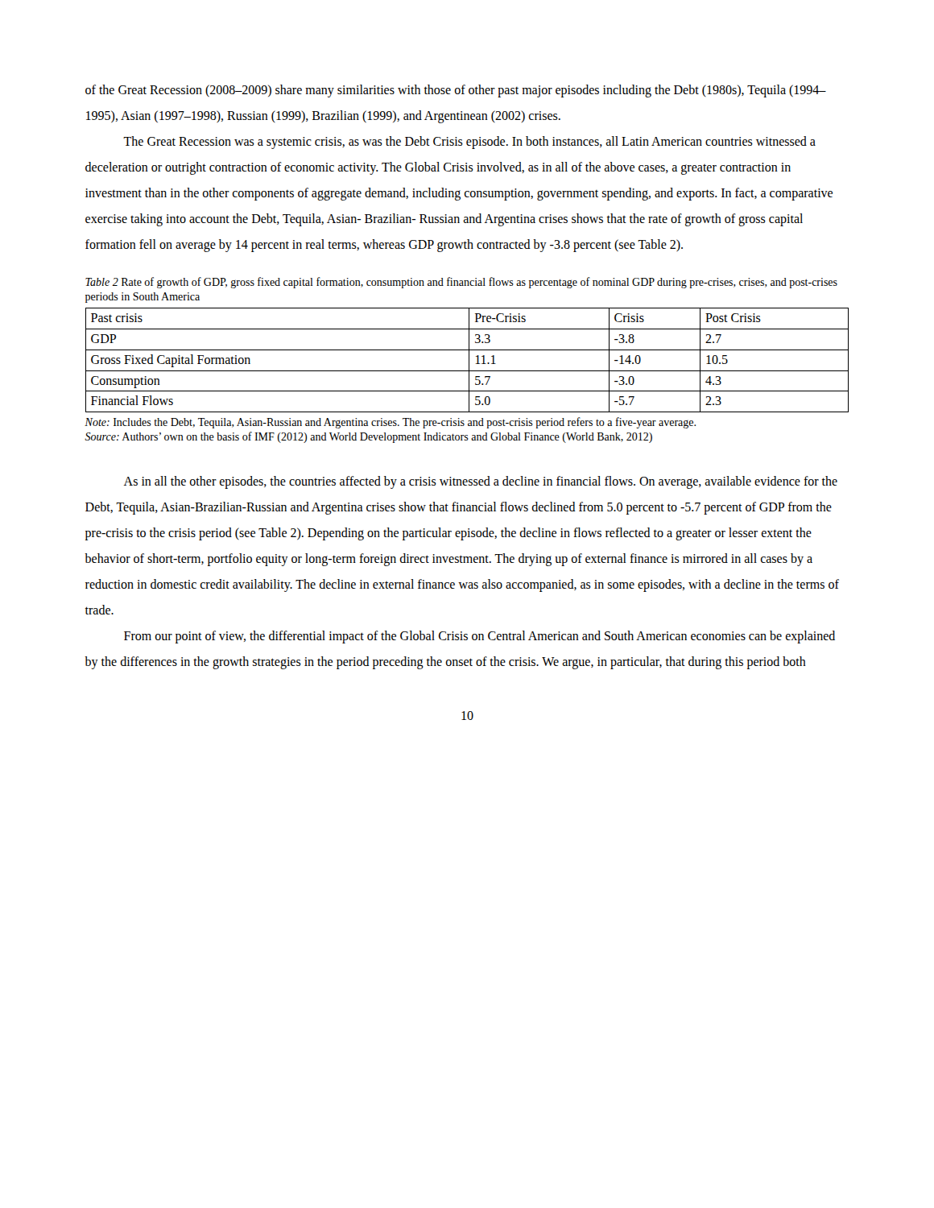of the Great Recession (2008–2009) share many similarities with those of other past major episodes including the Debt (1980s), Tequila (1994–1995), Asian (1997–1998), Russian (1999), Brazilian (1999), and Argentinean (2002) crises.
The Great Recession was a systemic crisis, as was the Debt Crisis episode. In both instances, all Latin American countries witnessed a deceleration or outright contraction of economic activity. The Global Crisis involved, as in all of the above cases, a greater contraction in investment than in the other components of aggregate demand, including consumption, government spending, and exports. In fact, a comparative exercise taking into account the Debt, Tequila, Asian- Brazilian- Russian and Argentina crises shows that the rate of growth of gross capital formation fell on average by 14 percent in real terms, whereas GDP growth contracted by -3.8 percent (see Table 2).
Table 2 Rate of growth of GDP, gross fixed capital formation, consumption and financial flows as percentage of nominal GDP during pre-crises, crises, and post-crises periods in South America
| Past crisis | Pre-Crisis | Crisis | Post Crisis |
| GDP | 3.3 | -3.8 | 2.7 |
| Gross Fixed Capital Formation | 11.1 | -14.0 | 10.5 |
| Consumption | 5.7 | -3.0 | 4.3 |
| Financial Flows | 5.0 | -5.7 | 2.3 |
Note: Includes the Debt, Tequila, Asian-Russian and Argentina crises. The pre-crisis and post-crisis period refers to a five-year average.
Source: Authors’ own on the basis of IMF (2012) and World Development Indicators and Global Finance (World Bank, 2012)
As in all the other episodes, the countries affected by a crisis witnessed a decline in financial flows. On average, available evidence for the Debt, Tequila, Asian-Brazilian-Russian and Argentina crises show that financial flows declined from 5.0 percent to -5.7 percent of GDP from the pre-crisis to the crisis period (see Table 2). Depending on the particular episode, the decline in flows reflected to a greater or lesser extent the behavior of short-term, portfolio equity or long-term foreign direct investment. The drying up of external finance is mirrored in all cases by a reduction in domestic credit availability. The decline in external finance was also accompanied, as in some episodes, with a decline in the terms of trade.
From our point of view, the differential impact of the Global Crisis on Central American and South American economies can be explained by the differences in the growth strategies in the period preceding the onset of the crisis. We argue, in particular, that during this period both
10